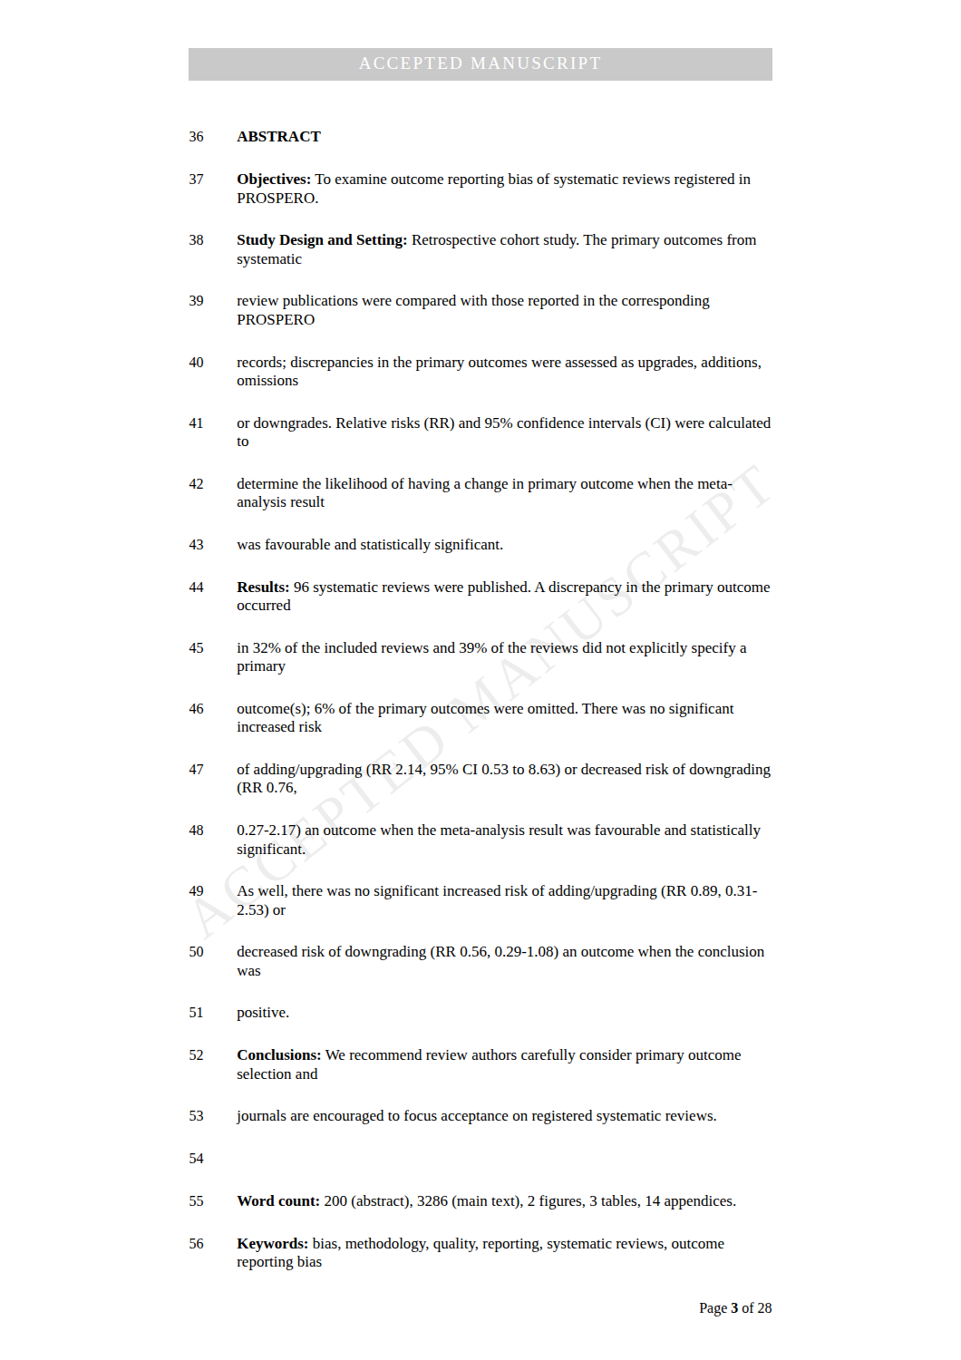ACCEPTED MANUSCRIPT
ACCEPTED MANUSCRIPT
36 ABSTRACT
37 Objectives: To examine outcome reporting bias of systematic reviews registered in PROSPERO.
38 Study Design and Setting: Retrospective cohort study. The primary outcomes from systematic
39review publications were compared with those reported in the corresponding PROSPERO
40records; discrepancies in the primary outcomes were assessed as upgrades, additions, omissions
41or downgrades. Relative risks (RR) and 95% confidence intervals (CI) were calculated to
42determine the likelihood of having a change in primary outcome when the meta-analysis result
43was favourable and statistically significant.
44 Results: 96 systematic reviews were published. A discrepancy in the primary outcome occurred
45in 32% of the included reviews and 39% of the reviews did not explicitly specify a primary
46outcome(s); 6% of the primary outcomes were omitted. There was no significant increased risk
47of adding/upgrading (RR 2.14, 95% CI 0.53 to 8.63) or decreased risk of downgrading (RR 0.76,
480.27-2.17) an outcome when the meta-analysis result was favourable and statistically significant.
49 As well, there was no significant increased risk of adding/upgrading (RR 0.89, 0.31-2.53) or
50decreased risk of downgrading (RR 0.56, 0.29-1.08) an outcome when the conclusion was
51positive.
52 Conclusions: We recommend review authors carefully consider primary outcome selection and
53journals are encouraged to focus acceptance on registered systematic reviews.
54
55 Word count: 200 (abstract), 3286 (main text), 2 figures, 3 tables, 14 appendices.
56 Keywords: bias, methodology, quality, reporting, systematic reviews, outcome reporting bias
Page 3 of 28